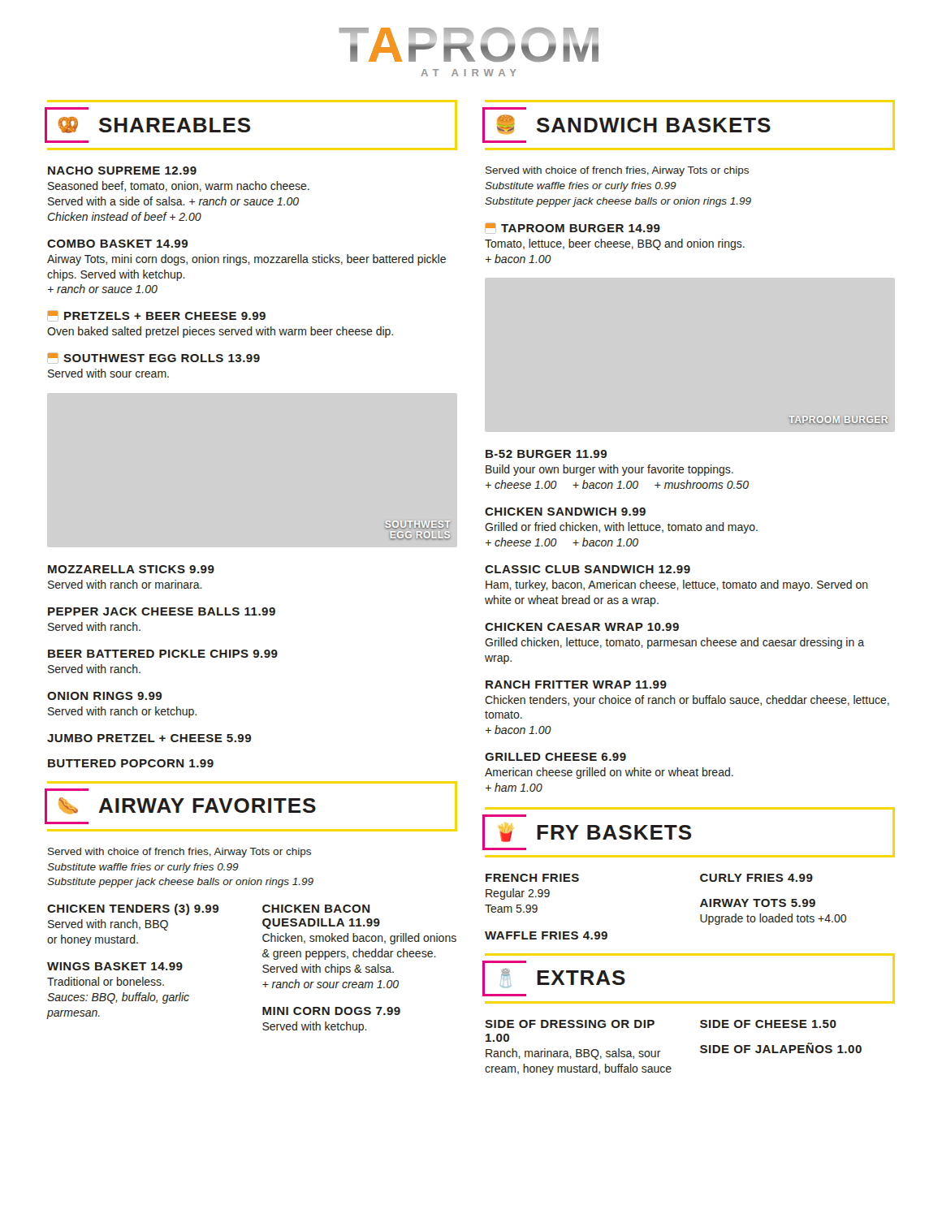TAPROOM
AT AIRWAY
🥨
Shareables
Nacho Supreme 12.99
Seasoned beef, tomato, onion, warm nacho cheese.
Served with a side of salsa. + ranch or sauce 1.00
Chicken instead of beef + 2.00
Combo Basket 14.99
Airway Tots, mini corn dogs, onion rings, mozzarella sticks, beer battered pickle chips. Served with ketchup.
+ ranch or sauce 1.00
Pretzels + Beer Cheese 9.99
Oven baked salted pretzel pieces served with warm beer cheese dip.
Southwest Egg Rolls 13.99
Served with sour cream.
Southwest
Egg Rolls
Mozzarella Sticks 9.99
Served with ranch or marinara.
Pepper Jack Cheese Balls 11.99
Served with ranch.
Beer Battered Pickle Chips 9.99
Served with ranch.
Onion Rings 9.99
Served with ranch or ketchup.
Jumbo Pretzel + Cheese 5.99
Buttered Popcorn 1.99
🌭
Airway Favorites
Served with choice of french fries, Airway Tots or chips Substitute waffle fries or curly fries 0.99 Substitute pepper jack cheese balls or onion rings 1.99
Chicken Tenders (3) 9.99
Served with ranch, BBQ
or honey mustard.
Wings Basket 14.99
Traditional or boneless.
Sauces: BBQ, buffalo, garlic parmesan.
Chicken Bacon Quesadilla 11.99
Chicken, smoked bacon, grilled onions & green peppers, cheddar cheese. Served with chips & salsa.
+ ranch or sour cream 1.00
Mini Corn Dogs 7.99
Served with ketchup.
🍔
Sandwich Baskets
Served with choice of french fries, Airway Tots or chips Substitute waffle fries or curly fries 0.99 Substitute pepper jack cheese balls or onion rings 1.99
Taproom Burger 14.99
Tomato, lettuce, beer cheese, BBQ and onion rings.
+ bacon 1.00
Taproom Burger
B-52 Burger 11.99
Build your own burger with your favorite toppings.
+ cheese 1.00 + bacon 1.00 + mushrooms 0.50
Chicken Sandwich 9.99
Grilled or fried chicken, with lettuce, tomato and mayo.
+ cheese 1.00 + bacon 1.00
Classic Club Sandwich 12.99
Ham, turkey, bacon, American cheese, lettuce, tomato and mayo. Served on white or wheat bread or as a wrap.
Chicken Caesar Wrap 10.99
Grilled chicken, lettuce, tomato, parmesan cheese and caesar dressing in a wrap.
Ranch Fritter Wrap 11.99
Chicken tenders, your choice of ranch or buffalo sauce, cheddar cheese, lettuce, tomato.
+ bacon 1.00
Grilled Cheese 6.99
American cheese grilled on white or wheat bread.
+ ham 1.00
🍟
Fry Baskets
French Fries
Regular 2.99
Team 5.99
Waffle Fries 4.99
Curly Fries 4.99
Airway Tots 5.99
Upgrade to loaded tots +4.00
🧂
Extras
Side of Dressing or Dip 1.00
Ranch, marinara, BBQ, salsa, sour cream, honey mustard, buffalo sauce
Side of Cheese 1.50
Side of Jalapeños 1.00